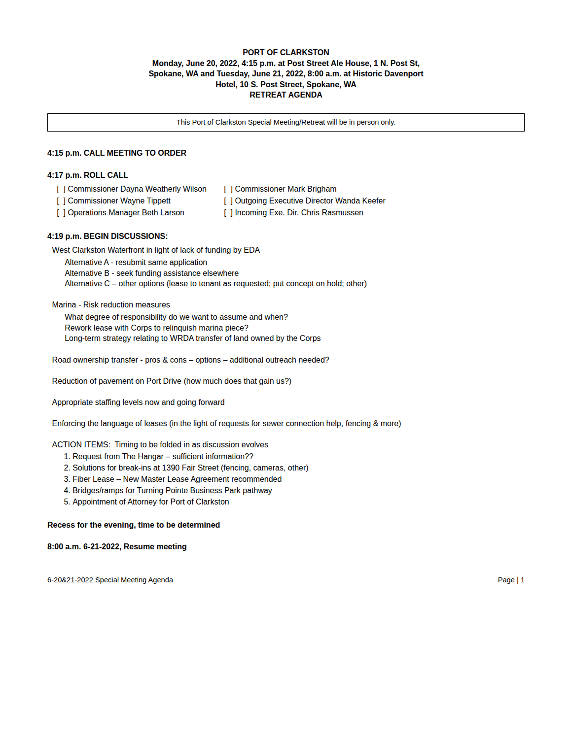PORT OF CLARKSTON
Monday, June 20, 2022, 4:15 p.m. at Post Street Ale House, 1 N. Post St,
Spokane, WA and Tuesday, June 21, 2022, 8:00 a.m. at Historic Davenport
Hotel, 10 S. Post Street, Spokane, WA
RETREAT AGENDA
This Port of Clarkston Special Meeting/Retreat will be in person only.
4:15 p.m. CALL MEETING TO ORDER
4:17 p.m. ROLL CALL
| [ ] Commissioner Dayna Weatherly Wilson | [ ] Commissioner Mark Brigham |
| [ ] Commissioner Wayne Tippett | [ ] Outgoing Executive Director Wanda Keefer |
| [ ] Operations Manager Beth Larson | [ ] Incoming Exe. Dir. Chris Rasmussen |
4:19 p.m. BEGIN DISCUSSIONS:
West Clarkston Waterfront in light of lack of funding by EDA
Alternative A - resubmit same application
Alternative B - seek funding assistance elsewhere
Alternative C – other options (lease to tenant as requested; put concept on hold; other)
Marina - Risk reduction measures
What degree of responsibility do we want to assume and when?
Rework lease with Corps to relinquish marina piece?
Long-term strategy relating to WRDA transfer of land owned by the Corps
Road ownership transfer - pros & cons – options – additional outreach needed?
Reduction of pavement on Port Drive (how much does that gain us?)
Appropriate staffing levels now and going forward
Enforcing the language of leases (in the light of requests for sewer connection help, fencing & more)
ACTION ITEMS: Timing to be folded in as discussion evolves
Request from The Hangar – sufficient information??
Solutions for break-ins at 1390 Fair Street (fencing, cameras, other)
Fiber Lease – New Master Lease Agreement recommended
Bridges/ramps for Turning Pointe Business Park pathway
Appointment of Attorney for Port of Clarkston
Recess for the evening, time to be determined
8:00 a.m. 6-21-2022, Resume meeting
6-20&21-2022 Special Meeting Agenda Page | 1